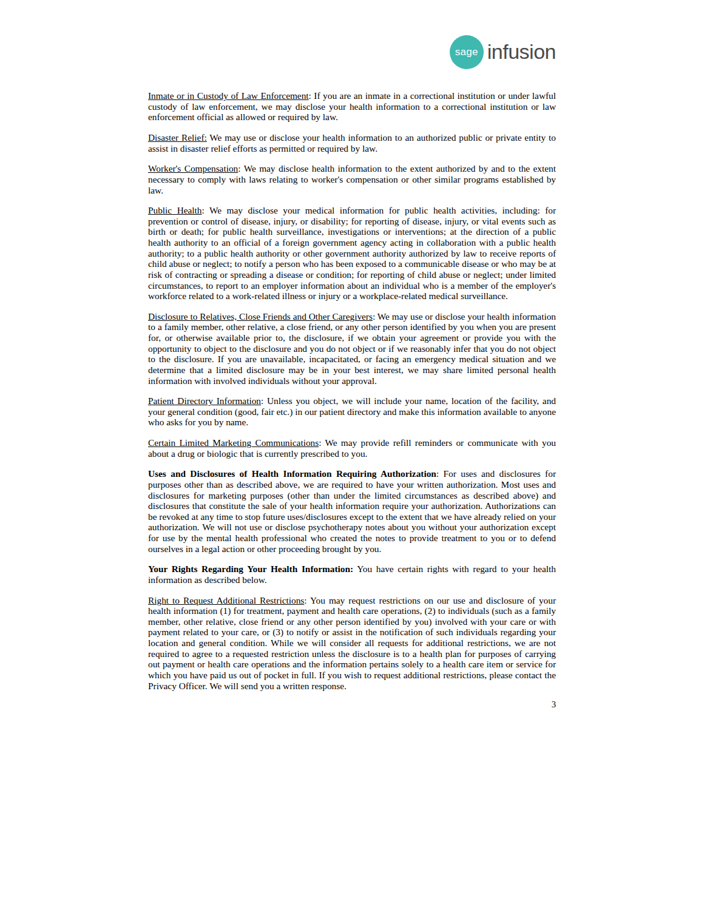sage infusion
Inmate or in Custody of Law Enforcement: If you are an inmate in a correctional institution or under lawful custody of law enforcement, we may disclose your health information to a correctional institution or law enforcement official as allowed or required by law.
Disaster Relief: We may use or disclose your health information to an authorized public or private entity to assist in disaster relief efforts as permitted or required by law.
Worker's Compensation: We may disclose health information to the extent authorized by and to the extent necessary to comply with laws relating to worker's compensation or other similar programs established by law.
Public Health: We may disclose your medical information for public health activities, including: for prevention or control of disease, injury, or disability; for reporting of disease, injury, or vital events such as birth or death; for public health surveillance, investigations or interventions; at the direction of a public health authority to an official of a foreign government agency acting in collaboration with a public health authority; to a public health authority or other government authority authorized by law to receive reports of child abuse or neglect; to notify a person who has been exposed to a communicable disease or who may be at risk of contracting or spreading a disease or condition; for reporting of child abuse or neglect; under limited circumstances, to report to an employer information about an individual who is a member of the employer's workforce related to a work-related illness or injury or a workplace-related medical surveillance.
Disclosure to Relatives, Close Friends and Other Caregivers: We may use or disclose your health information to a family member, other relative, a close friend, or any other person identified by you when you are present for, or otherwise available prior to, the disclosure, if we obtain your agreement or provide you with the opportunity to object to the disclosure and you do not object or if we reasonably infer that you do not object to the disclosure. If you are unavailable, incapacitated, or facing an emergency medical situation and we determine that a limited disclosure may be in your best interest, we may share limited personal health information with involved individuals without your approval.
Patient Directory Information: Unless you object, we will include your name, location of the facility, and your general condition (good, fair etc.) in our patient directory and make this information available to anyone who asks for you by name.
Certain Limited Marketing Communications: We may provide refill reminders or communicate with you about a drug or biologic that is currently prescribed to you.
Uses and Disclosures of Health Information Requiring Authorization: For uses and disclosures for purposes other than as described above, we are required to have your written authorization. Most uses and disclosures for marketing purposes (other than under the limited circumstances as described above) and disclosures that constitute the sale of your health information require your authorization. Authorizations can be revoked at any time to stop future uses/disclosures except to the extent that we have already relied on your authorization. We will not use or disclose psychotherapy notes about you without your authorization except for use by the mental health professional who created the notes to provide treatment to you or to defend ourselves in a legal action or other proceeding brought by you.
Your Rights Regarding Your Health Information: You have certain rights with regard to your health information as described below.
Right to Request Additional Restrictions: You may request restrictions on our use and disclosure of your health information (1) for treatment, payment and health care operations, (2) to individuals (such as a family member, other relative, close friend or any other person identified by you) involved with your care or with payment related to your care, or (3) to notify or assist in the notification of such individuals regarding your location and general condition. While we will consider all requests for additional restrictions, we are not required to agree to a requested restriction unless the disclosure is to a health plan for purposes of carrying out payment or health care operations and the information pertains solely to a health care item or service for which you have paid us out of pocket in full. If you wish to request additional restrictions, please contact the Privacy Officer. We will send you a written response.
3